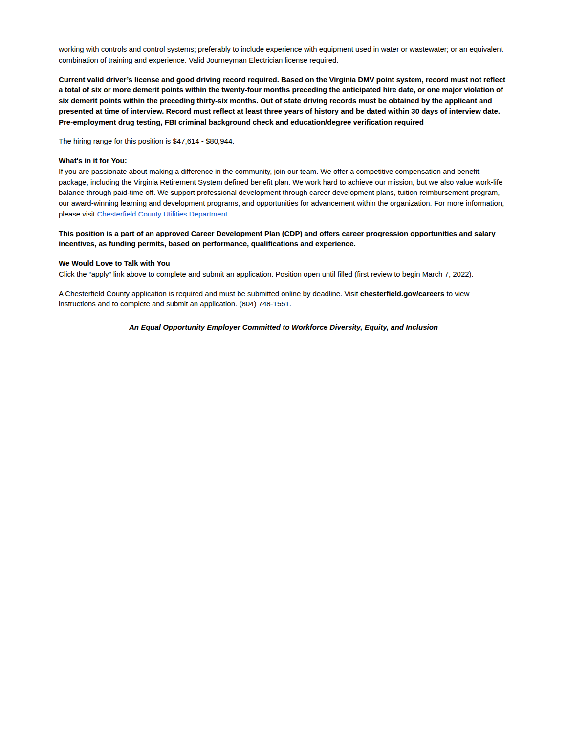working with controls and control systems; preferably to include experience with equipment used in water or wastewater; or an equivalent combination of training and experience. Valid Journeyman Electrician license required.
Current valid driver’s license and good driving record required. Based on the Virginia DMV point system, record must not reflect a total of six or more demerit points within the twenty-four months preceding the anticipated hire date, or one major violation of six demerit points within the preceding thirty-six months. Out of state driving records must be obtained by the applicant and presented at time of interview. Record must reflect at least three years of history and be dated within 30 days of interview date. Pre-employment drug testing, FBI criminal background check and education/degree verification required
The hiring range for this position is $47,614 - $80,944.
What's in it for You:
If you are passionate about making a difference in the community, join our team. We offer a competitive compensation and benefit package, including the Virginia Retirement System defined benefit plan. We work hard to achieve our mission, but we also value work-life balance through paid-time off. We support professional development through career development plans, tuition reimbursement program, our award-winning learning and development programs, and opportunities for advancement within the organization. For more information, please visit Chesterfield County Utilities Department.
This position is a part of an approved Career Development Plan (CDP) and offers career progression opportunities and salary incentives, as funding permits, based on performance, qualifications and experience.
We Would Love to Talk with You
Click the “apply” link above to complete and submit an application. Position open until filled (first review to begin March 7, 2022).
A Chesterfield County application is required and must be submitted online by deadline. Visit chesterfield.gov/careers to view instructions and to complete and submit an application. (804) 748-1551.
An Equal Opportunity Employer Committed to Workforce Diversity, Equity, and Inclusion